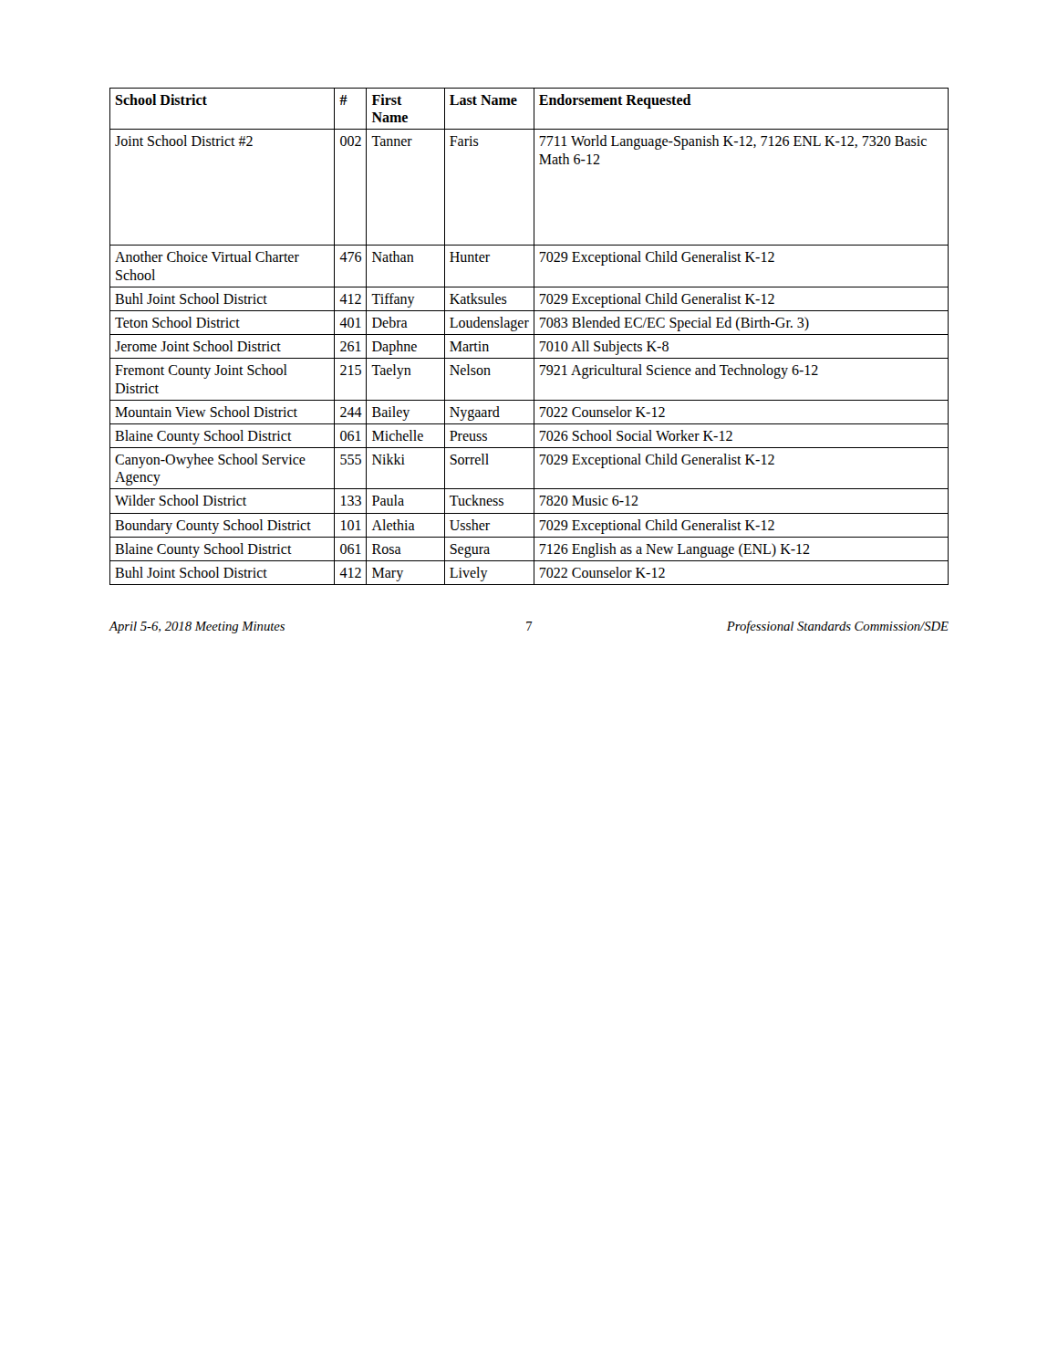| School District | # | First Name | Last Name | Endorsement Requested |
| --- | --- | --- | --- | --- |
| Joint School District #2 | 002 | Tanner | Faris | 7711 World Language-Spanish K-12, 7126 ENL K-12, 7320 Basic Math 6-12 |
| Another Choice Virtual Charter School | 476 | Nathan | Hunter | 7029 Exceptional Child Generalist K-12 |
| Buhl Joint School District | 412 | Tiffany | Katksules | 7029 Exceptional Child Generalist K-12 |
| Teton School District | 401 | Debra | Loudenslager | 7083 Blended EC/EC Special Ed (Birth-Gr. 3) |
| Jerome Joint School District | 261 | Daphne | Martin | 7010 All Subjects K-8 |
| Fremont County Joint School District | 215 | Taelyn | Nelson | 7921 Agricultural Science and Technology 6-12 |
| Mountain View School District | 244 | Bailey | Nygaard | 7022 Counselor K-12 |
| Blaine County School District | 061 | Michelle | Preuss | 7026 School Social Worker K-12 |
| Canyon-Owyhee School Service Agency | 555 | Nikki | Sorrell | 7029 Exceptional Child Generalist K-12 |
| Wilder School District | 133 | Paula | Tuckness | 7820 Music 6-12 |
| Boundary County School District | 101 | Alethia | Ussher | 7029 Exceptional Child Generalist K-12 |
| Blaine County School District | 061 | Rosa | Segura | 7126 English as a New Language (ENL) K-12 |
| Buhl Joint School District | 412 | Mary | Lively | 7022 Counselor K-12 |
April 5-6, 2018 Meeting Minutes
7
Professional Standards Commission/SDE